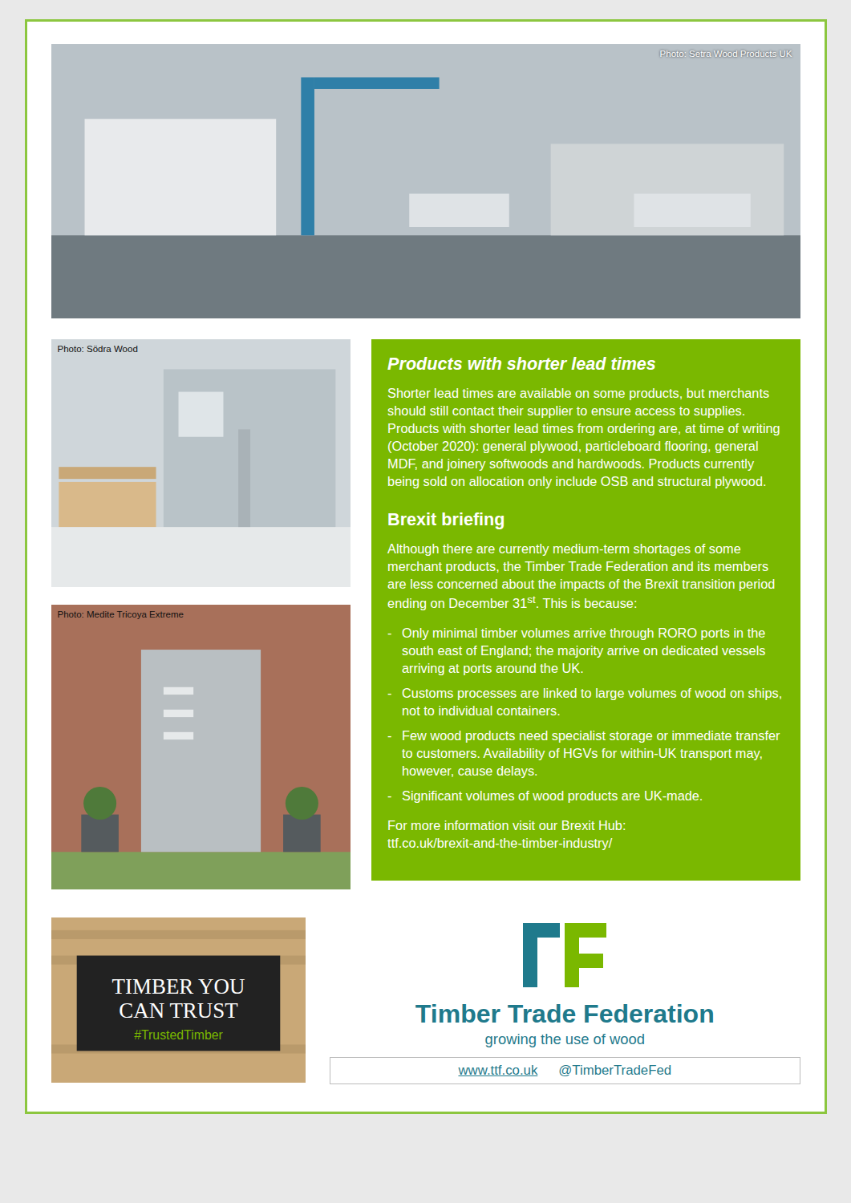Photo: Setra Wood Products UK
Photo: Södra Wood
Photo: Medite Tricoya Extreme
Products with shorter lead times
Shorter lead times are available on some products, but merchants should still contact their supplier to ensure access to supplies. Products with shorter lead times from ordering are, at time of writing (October 2020): general plywood, particleboard flooring, general MDF, and joinery softwoods and hardwoods. Products currently being sold on allocation only include OSB and structural plywood.
Brexit briefing
Although there are currently medium-term shortages of some merchant products, the Timber Trade Federation and its members are less concerned about the impacts of the Brexit transition period ending on December 31st. This is because:
Only minimal timber volumes arrive through RORO ports in the south east of England; the majority arrive on dedicated vessels arriving at ports around the UK.
Customs processes are linked to large volumes of wood on ships, not to individual containers.
Few wood products need specialist storage or immediate transfer to customers. Availability of HGVs for within-UK transport may, however, cause delays.
Significant volumes of wood products are UK-made.
For more information visit our Brexit Hub:
ttf.co.uk/brexit-and-the-timber-industry/
Timber Trade Federation logo mark
Timber Trade Federation
growing the use of wood
www.ttf.co.uk @TimberTradeFed